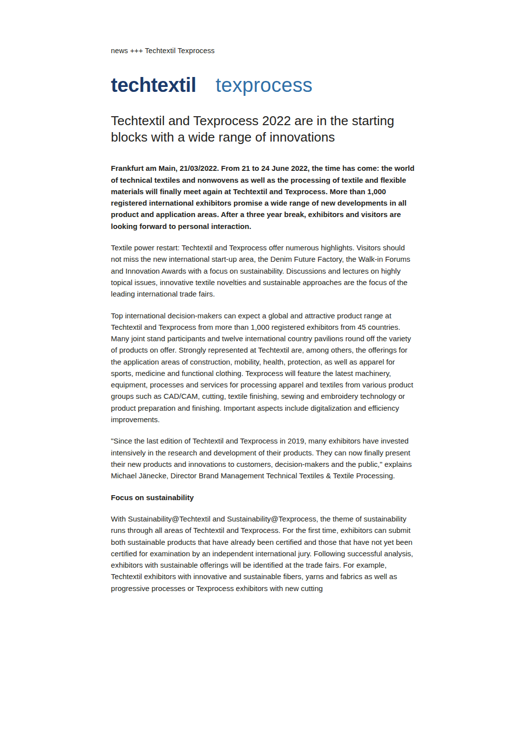news +++ Techtextil Texprocess
techtextil texprocess
Techtextil and Texprocess 2022 are in the starting blocks with a wide range of innovations
Frankfurt am Main, 21/03/2022. From 21 to 24 June 2022, the time has come: the world of technical textiles and nonwovens as well as the processing of textile and flexible materials will finally meet again at Techtextil and Texprocess. More than 1,000 registered international exhibitors promise a wide range of new developments in all product and application areas. After a three year break, exhibitors and visitors are looking forward to personal interaction.
Textile power restart: Techtextil and Texprocess offer numerous highlights. Visitors should not miss the new international start-up area, the Denim Future Factory, the Walk-in Forums and Innovation Awards with a focus on sustainability. Discussions and lectures on highly topical issues, innovative textile novelties and sustainable approaches are the focus of the leading international trade fairs.
Top international decision-makers can expect a global and attractive product range at Techtextil and Texprocess from more than 1,000 registered exhibitors from 45 countries. Many joint stand participants and twelve international country pavilions round off the variety of products on offer. Strongly represented at Techtextil are, among others, the offerings for the application areas of construction, mobility, health, protection, as well as apparel for sports, medicine and functional clothing. Texprocess will feature the latest machinery, equipment, processes and services for processing apparel and textiles from various product groups such as CAD/CAM, cutting, textile finishing, sewing and embroidery technology or product preparation and finishing. Important aspects include digitalization and efficiency improvements.
"Since the last edition of Techtextil and Texprocess in 2019, many exhibitors have invested intensively in the research and development of their products. They can now finally present their new products and innovations to customers, decision-makers and the public," explains Michael Jänecke, Director Brand Management Technical Textiles & Textile Processing.
Focus on sustainability
With Sustainability@Techtextil and Sustainability@Texprocess, the theme of sustainability runs through all areas of Techtextil and Texprocess. For the first time, exhibitors can submit both sustainable products that have already been certified and those that have not yet been certified for examination by an independent international jury. Following successful analysis, exhibitors with sustainable offerings will be identified at the trade fairs. For example, Techtextil exhibitors with innovative and sustainable fibers, yarns and fabrics as well as progressive processes or Texprocess exhibitors with new cutting